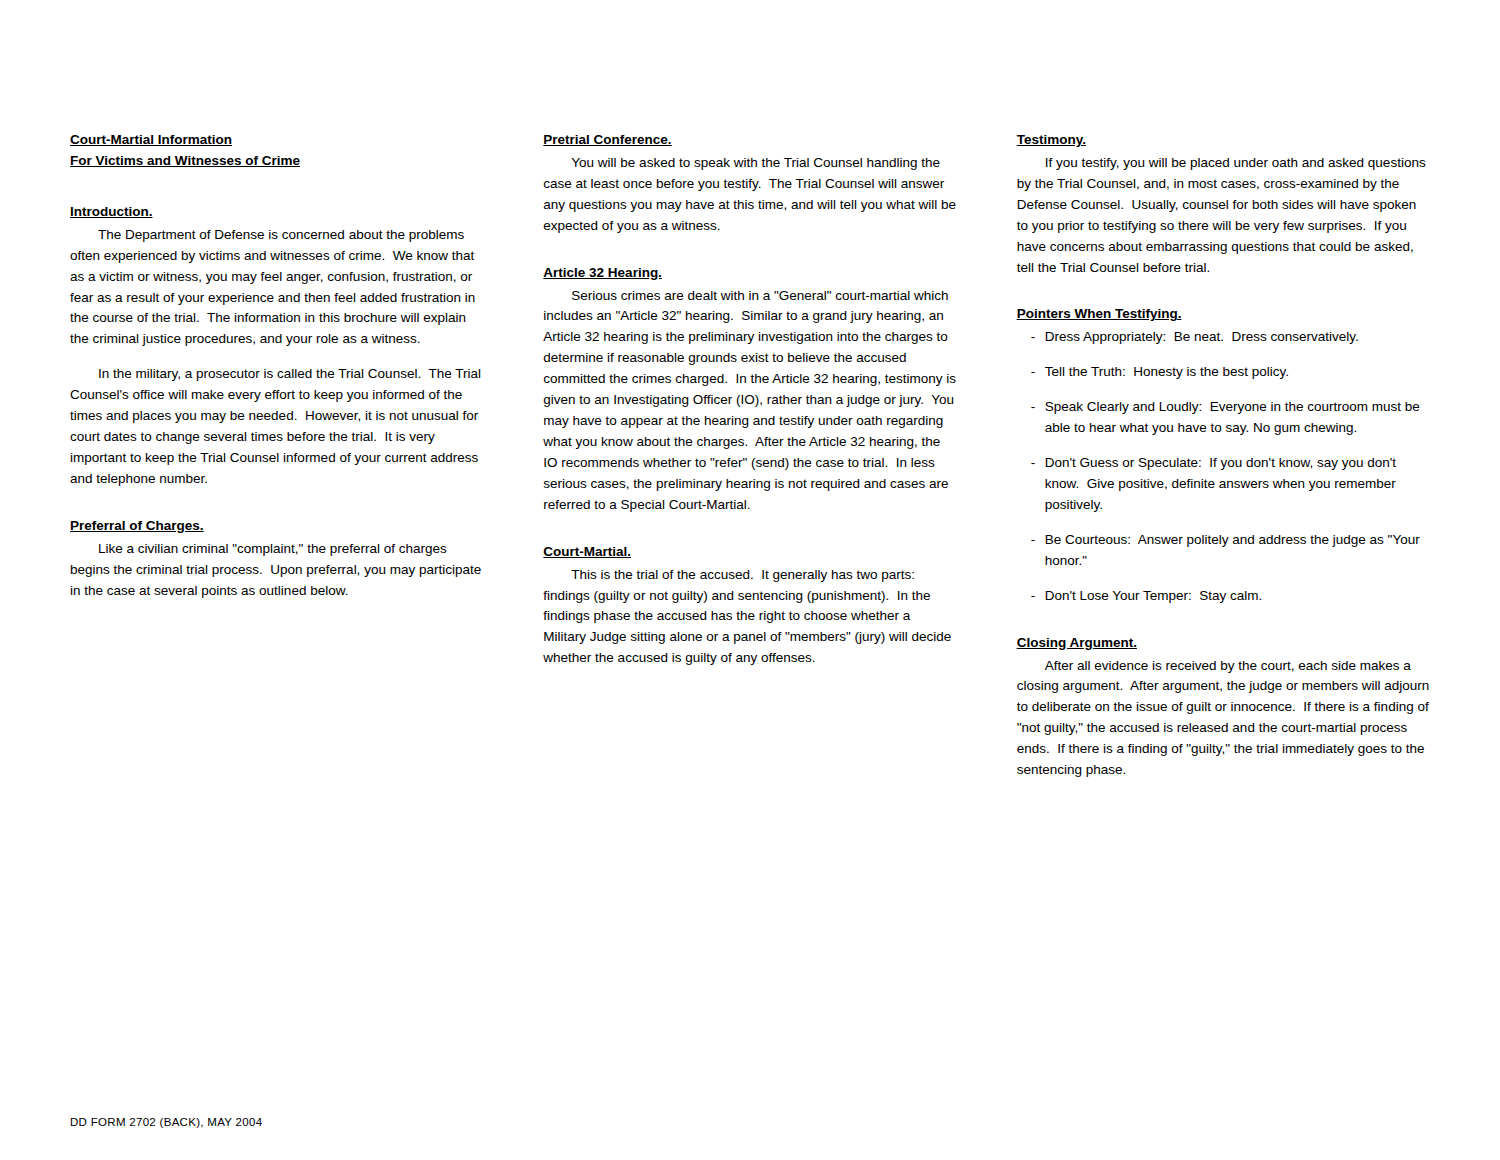Court-Martial Information
For Victims and Witnesses of Crime
Introduction.
The Department of Defense is concerned about the problems often experienced by victims and witnesses of crime. We know that as a victim or witness, you may feel anger, confusion, frustration, or fear as a result of your experience and then feel added frustration in the course of the trial. The information in this brochure will explain the criminal justice procedures, and your role as a witness.
In the military, a prosecutor is called the Trial Counsel. The Trial Counsel's office will make every effort to keep you informed of the times and places you may be needed. However, it is not unusual for court dates to change several times before the trial. It is very important to keep the Trial Counsel informed of your current address and telephone number.
Preferral of Charges.
Like a civilian criminal "complaint," the preferral of charges begins the criminal trial process. Upon preferral, you may participate in the case at several points as outlined below.
Pretrial Conference.
You will be asked to speak with the Trial Counsel handling the case at least once before you testify. The Trial Counsel will answer any questions you may have at this time, and will tell you what will be expected of you as a witness.
Article 32 Hearing.
Serious crimes are dealt with in a "General" court-martial which includes an "Article 32" hearing. Similar to a grand jury hearing, an Article 32 hearing is the preliminary investigation into the charges to determine if reasonable grounds exist to believe the accused committed the crimes charged. In the Article 32 hearing, testimony is given to an Investigating Officer (IO), rather than a judge or jury. You may have to appear at the hearing and testify under oath regarding what you know about the charges. After the Article 32 hearing, the IO recommends whether to "refer" (send) the case to trial. In less serious cases, the preliminary hearing is not required and cases are referred to a Special Court-Martial.
Court-Martial.
This is the trial of the accused. It generally has two parts: findings (guilty or not guilty) and sentencing (punishment). In the findings phase the accused has the right to choose whether a Military Judge sitting alone or a panel of "members" (jury) will decide whether the accused is guilty of any offenses.
Testimony.
If you testify, you will be placed under oath and asked questions by the Trial Counsel, and, in most cases, cross-examined by the Defense Counsel. Usually, counsel for both sides will have spoken to you prior to testifying so there will be very few surprises. If you have concerns about embarrassing questions that could be asked, tell the Trial Counsel before trial.
Pointers When Testifying.
Dress Appropriately: Be neat. Dress conservatively.
Tell the Truth: Honesty is the best policy.
Speak Clearly and Loudly: Everyone in the courtroom must be able to hear what you have to say. No gum chewing.
Don't Guess or Speculate: If you don't know, say you don't know. Give positive, definite answers when you remember positively.
Be Courteous: Answer politely and address the judge as "Your honor."
Don't Lose Your Temper: Stay calm.
Closing Argument.
After all evidence is received by the court, each side makes a closing argument. After argument, the judge or members will adjourn to deliberate on the issue of guilt or innocence. If there is a finding of "not guilty," the accused is released and the court-martial process ends. If there is a finding of "guilty," the trial immediately goes to the sentencing phase.
DD FORM 2702 (BACK), MAY 2004